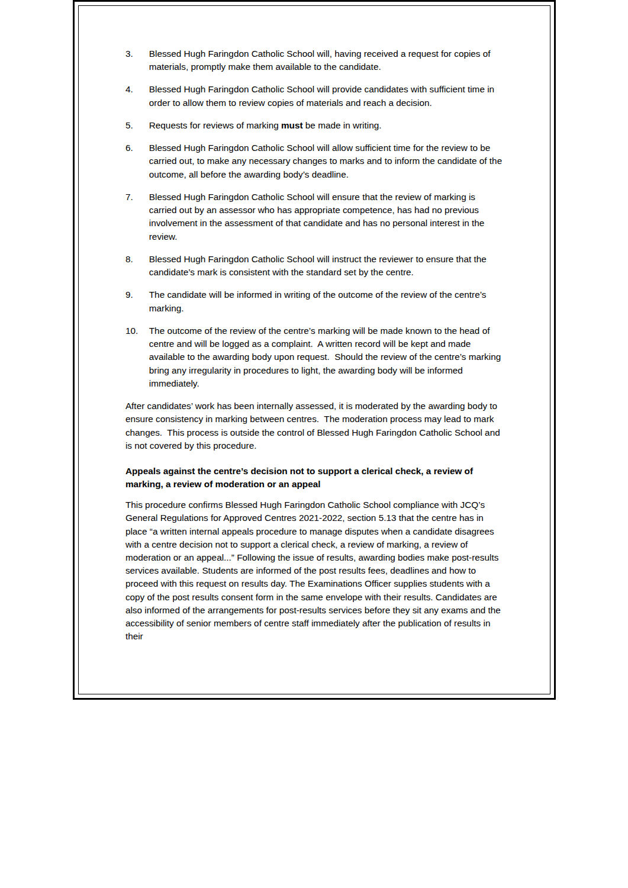3. Blessed Hugh Faringdon Catholic School will, having received a request for copies of materials, promptly make them available to the candidate.
4. Blessed Hugh Faringdon Catholic School will provide candidates with sufficient time in order to allow them to review copies of materials and reach a decision.
5. Requests for reviews of marking must be made in writing.
6. Blessed Hugh Faringdon Catholic School will allow sufficient time for the review to be carried out, to make any necessary changes to marks and to inform the candidate of the outcome, all before the awarding body’s deadline.
7. Blessed Hugh Faringdon Catholic School will ensure that the review of marking is carried out by an assessor who has appropriate competence, has had no previous involvement in the assessment of that candidate and has no personal interest in the review.
8. Blessed Hugh Faringdon Catholic School will instruct the reviewer to ensure that the candidate’s mark is consistent with the standard set by the centre.
9. The candidate will be informed in writing of the outcome of the review of the centre’s marking.
10. The outcome of the review of the centre’s marking will be made known to the head of centre and will be logged as a complaint. A written record will be kept and made available to the awarding body upon request. Should the review of the centre’s marking bring any irregularity in procedures to light, the awarding body will be informed immediately.
After candidates’ work has been internally assessed, it is moderated by the awarding body to ensure consistency in marking between centres. The moderation process may lead to mark changes. This process is outside the control of Blessed Hugh Faringdon Catholic School and is not covered by this procedure.
Appeals against the centre’s decision not to support a clerical check, a review of marking, a review of moderation or an appeal
This procedure confirms Blessed Hugh Faringdon Catholic School compliance with JCQ’s General Regulations for Approved Centres 2021-2022, section 5.13 that the centre has in place “a written internal appeals procedure to manage disputes when a candidate disagrees with a centre decision not to support a clerical check, a review of marking, a review of moderation or an appeal...” Following the issue of results, awarding bodies make post-results services available. Students are informed of the post results fees, deadlines and how to proceed with this request on results day. The Examinations Officer supplies students with a copy of the post results consent form in the same envelope with their results. Candidates are also informed of the arrangements for post-results services before they sit any exams and the accessibility of senior members of centre staff immediately after the publication of results in their